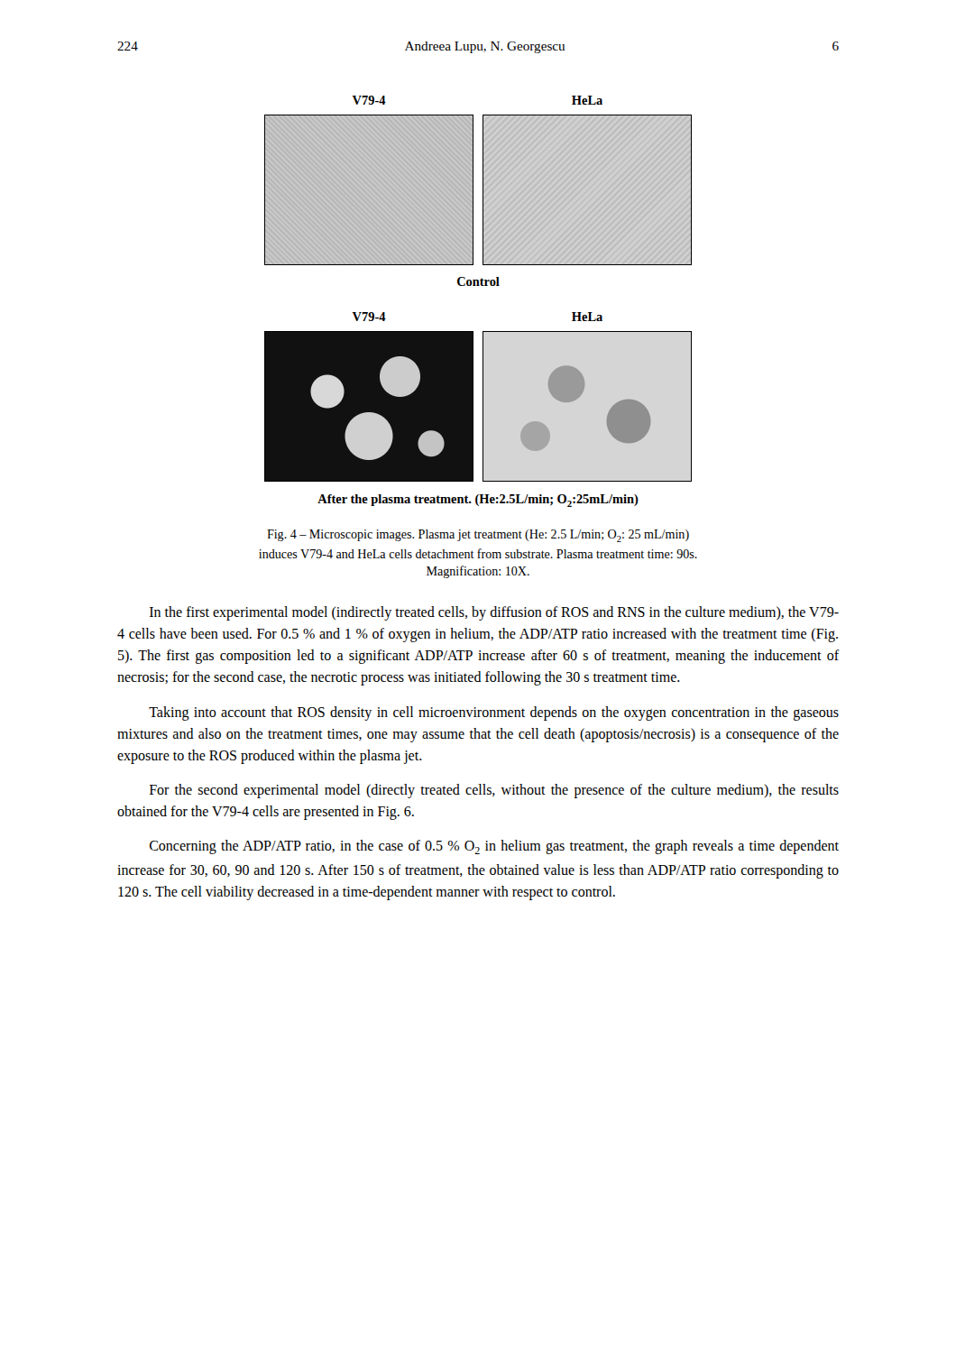224 Andreea Lupu, N. Georgescu 6
V79-4
HeLa
Control
V79-4
HeLa
After the plasma treatment. (He:2.5L/min; O2:25mL/min)
Fig. 4 – Microscopic images. Plasma jet treatment (He: 2.5 L/min; O2: 25 mL/min)
induces V79-4 and HeLa cells detachment from substrate. Plasma treatment time: 90s.
Magnification: 10X.
In the first experimental model (indirectly treated cells, by diffusion of ROS and RNS in the culture medium), the V79-4 cells have been used. For 0.5 % and 1 % of oxygen in helium, the ADP/ATP ratio increased with the treatment time (Fig. 5). The first gas composition led to a significant ADP/ATP increase after 60 s of treatment, meaning the inducement of necrosis; for the second case, the necrotic process was initiated following the 30 s treatment time.
Taking into account that ROS density in cell microenvironment depends on the oxygen concentration in the gaseous mixtures and also on the treatment times, one may assume that the cell death (apoptosis/necrosis) is a consequence of the exposure to the ROS produced within the plasma jet.
For the second experimental model (directly treated cells, without the presence of the culture medium), the results obtained for the V79-4 cells are presented in Fig. 6.
Concerning the ADP/ATP ratio, in the case of 0.5 % O2 in helium gas treatment, the graph reveals a time dependent increase for 30, 60, 90 and 120 s. After 150 s of treatment, the obtained value is less than ADP/ATP ratio corresponding to 120 s. The cell viability decreased in a time-dependent manner with respect to control.